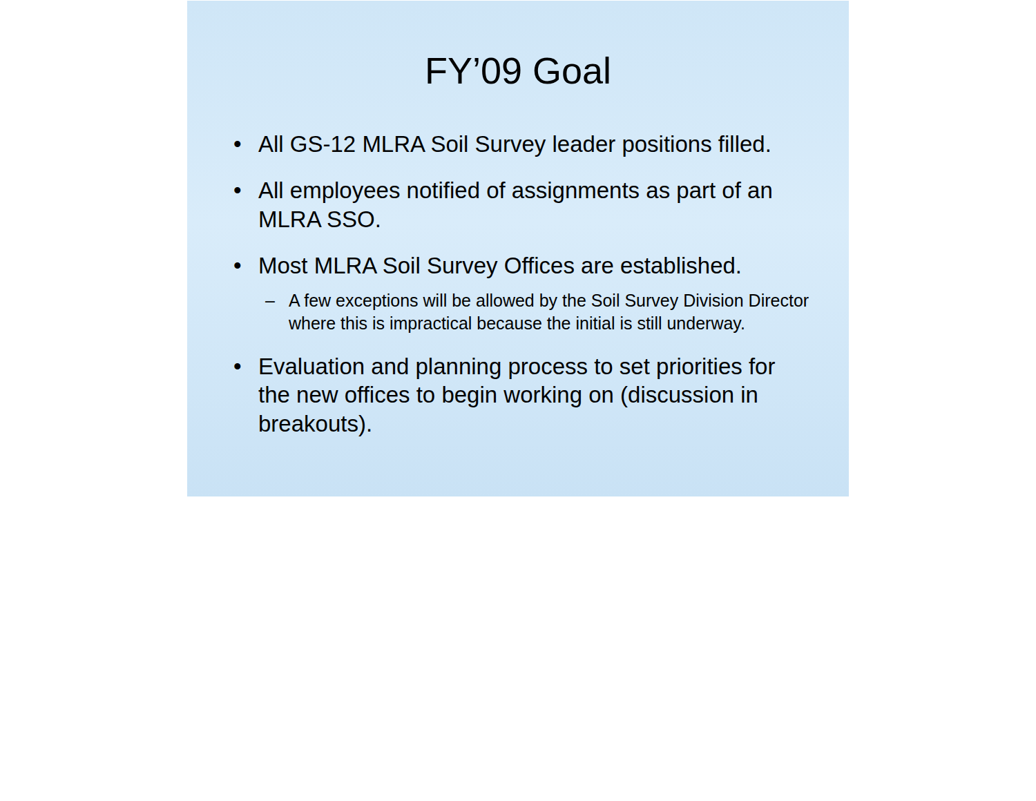FY’09 Goal
All GS-12 MLRA Soil Survey leader positions filled.
All employees notified of assignments as part of an MLRA SSO.
Most MLRA Soil Survey Offices are established.
A few exceptions will be allowed by the Soil Survey Division Director where this is impractical because the initial is still underway.
Evaluation and planning process to set priorities for the new offices to begin working on (discussion in breakouts).